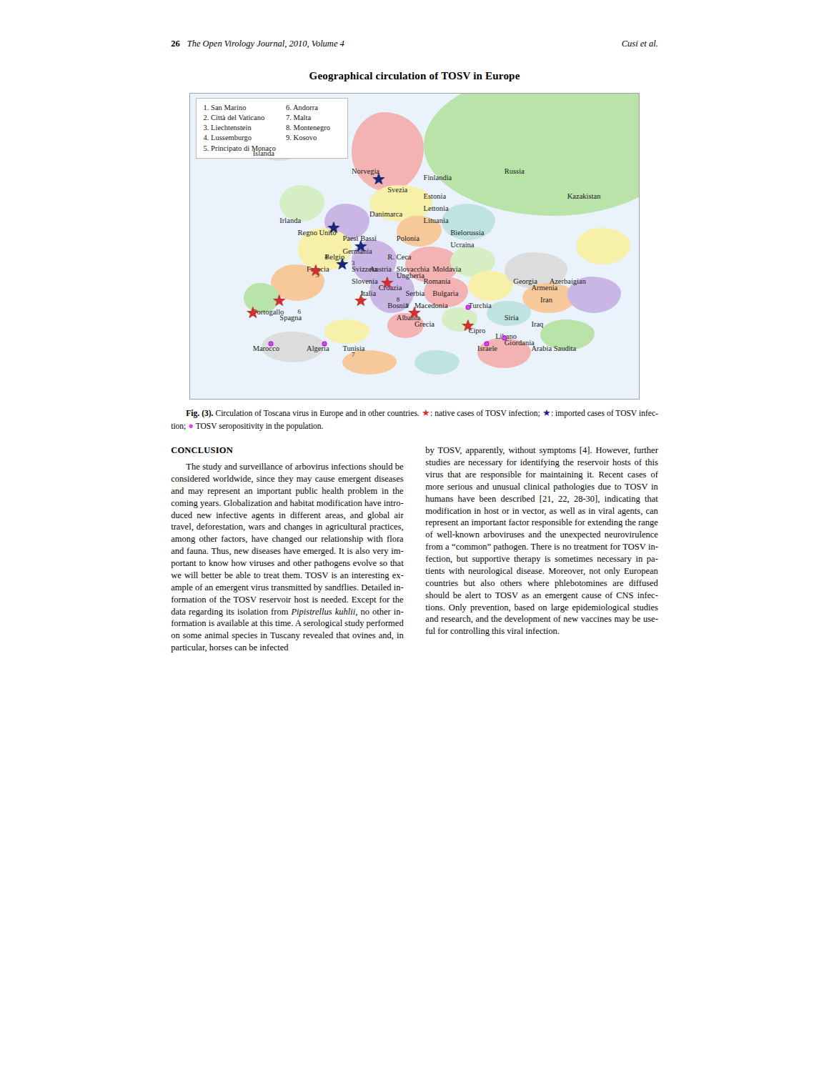26 The Open Virology Journal, 2010, Volume 4
Cusi et al.
Geographical circulation of TOSV in Europe
| 1. San Marino | 6. Andorra |
| 2. Città del Vaticano | 7. Malta |
| 3. Liechtenstein | 8. Montenegro |
| 4. Lussemburgo | 9. Kosovo |
| 5. Principato di Monaco | |
Islanda
Norvegia
Svezia
Finlandia
Russia
Kazakistan
Estonia
Lettonia
Lituania
Danimarca
Irlanda
Regno Unito
Paesi Bassi
Germania
Belgio
Polonia
Bielorussia
Ucraina
R. Ceca
Slovacchia
Moldavia
Francia
Svizzera
Austria
Ungheria
Romania
Slovenia
Croazia
Serbia
Bulgaria
Italia
Bosnia
Macedonia
Albania
Grecia
Turchia
Siria
Iraq
Iran
Georgia
Azerbaigian
Armenia
Cipro
Libano
Giordania
Israele
Arabia Saudita
Portogallo
Spagna
Marocco
Algeria
Tunisia
4
3
5
6
1
2
8
9
7
Fig. (3). Circulation of Toscana virus in Europe and in other countries. ★: native cases of TOSV infection; ★: imported cases of TOSV infection; ● TOSV seropositivity in the population.
CONCLUSION
The study and surveillance of arbovirus infections should be considered worldwide, since they may cause emergent diseases and may represent an important public health problem in the coming years. Globalization and habitat modification have introduced new infective agents in different areas, and global air travel, deforestation, wars and changes in agricultural practices, among other factors, have changed our relationship with flora and fauna. Thus, new diseases have emerged. It is also very important to know how viruses and other pathogens evolve so that we will better be able to treat them. TOSV is an interesting example of an emergent virus transmitted by sandflies. Detailed information of the TOSV reservoir host is needed. Except for the data regarding its isolation from Pipistrellus kuhlii, no other information is available at this time. A serological study performed on some animal species in Tuscany revealed that ovines and, in particular, horses can be infected
by TOSV, apparently, without symptoms [4]. However, further studies are necessary for identifying the reservoir hosts of this virus that are responsible for maintaining it. Recent cases of more serious and unusual clinical pathologies due to TOSV in humans have been described [21, 22, 28-30], indicating that modification in host or in vector, as well as in viral agents, can represent an important factor responsible for extending the range of well-known arboviruses and the unexpected neurovirulence from a “common” pathogen. There is no treatment for TOSV infection, but supportive therapy is sometimes necessary in patients with neurological disease. Moreover, not only European countries but also others where phlebotomines are diffused should be alert to TOSV as an emergent cause of CNS infections. Only prevention, based on large epidemiological studies and research, and the development of new vaccines may be useful for controlling this viral infection.